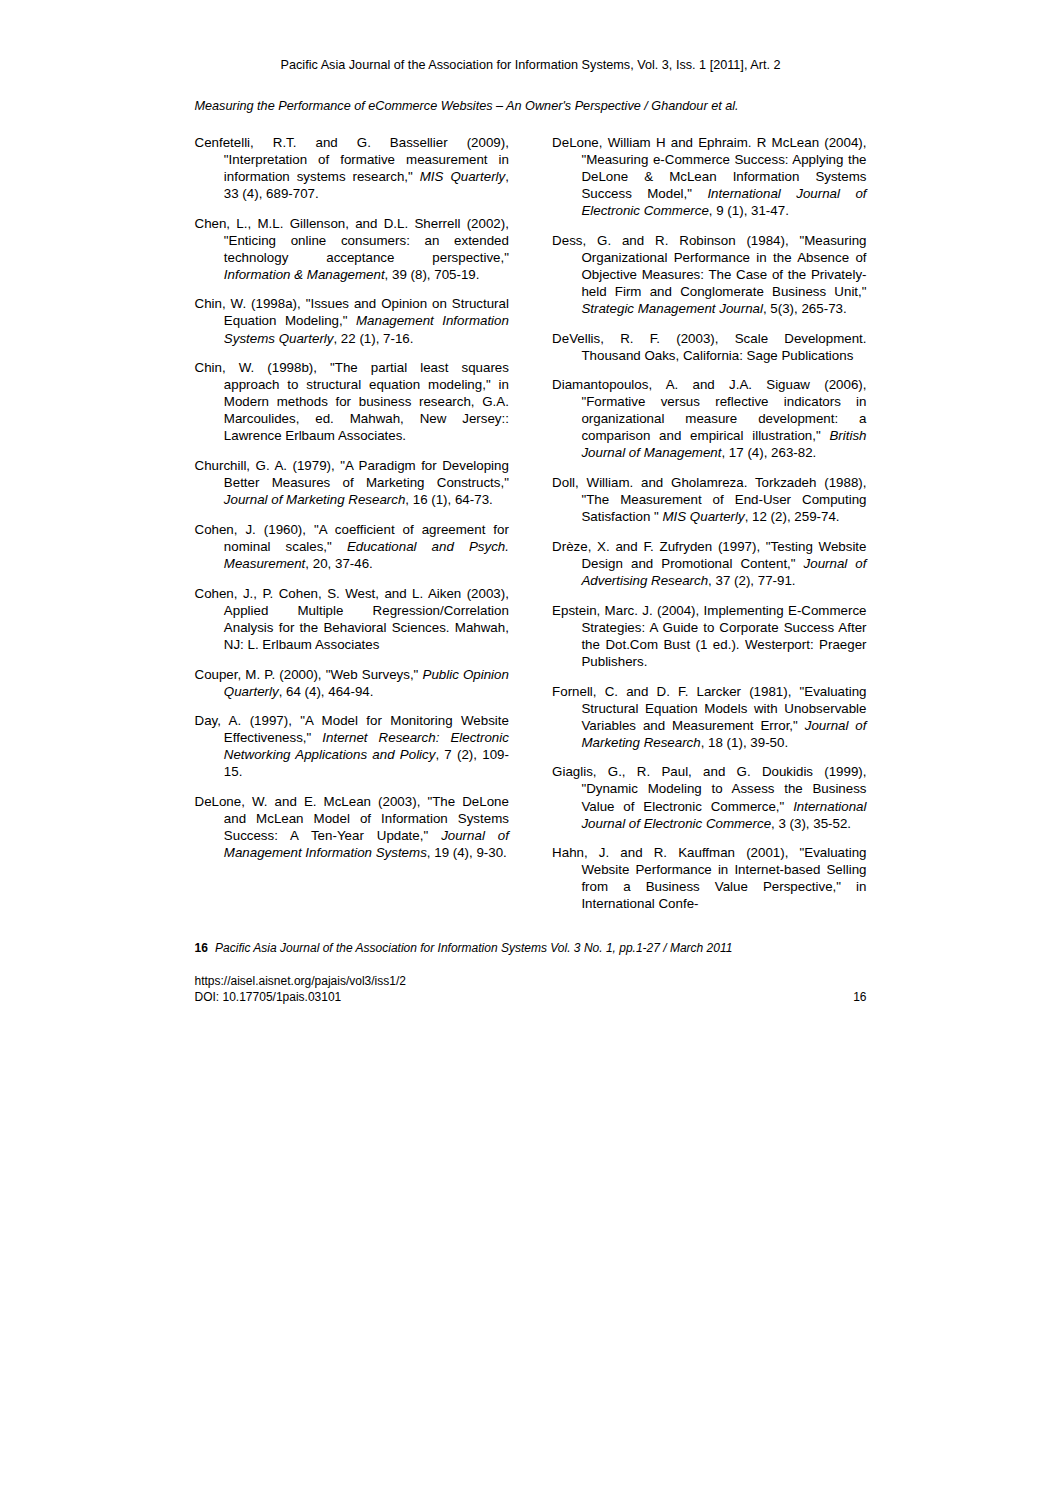Pacific Asia Journal of the Association for Information Systems, Vol. 3, Iss. 1 [2011], Art. 2
Measuring the Performance of eCommerce Websites – An Owner's Perspective / Ghandour et al.
Cenfetelli, R.T. and G. Bassellier (2009), "Interpretation of formative measurement in information systems research," MIS Quarterly, 33 (4), 689-707.
Chen, L., M.L. Gillenson, and D.L. Sherrell (2002), "Enticing online consumers: an extended technology acceptance perspective," Information & Management, 39 (8), 705-19.
Chin, W. (1998a), "Issues and Opinion on Structural Equation Modeling," Management Information Systems Quarterly, 22 (1), 7-16.
Chin, W. (1998b), "The partial least squares approach to structural equation modeling," in Modern methods for business research, G.A. Marcoulides, ed. Mahwah, New Jersey:: Lawrence Erlbaum Associates.
Churchill, G. A. (1979), "A Paradigm for Developing Better Measures of Marketing Constructs," Journal of Marketing Research, 16 (1), 64-73.
Cohen, J. (1960), "A coefficient of agreement for nominal scales," Educational and Psych. Measurement, 20, 37-46.
Cohen, J., P. Cohen, S. West, and L. Aiken (2003), Applied Multiple Regression/Correlation Analysis for the Behavioral Sciences. Mahwah, NJ: L. Erlbaum Associates
Couper, M. P. (2000), "Web Surveys," Public Opinion Quarterly, 64 (4), 464-94.
Day, A. (1997), "A Model for Monitoring Website Effectiveness," Internet Research: Electronic Networking Applications and Policy, 7 (2), 109-15.
DeLone, W. and E. McLean (2003), "The DeLone and McLean Model of Information Systems Success: A Ten-Year Update," Journal of Management Information Systems, 19 (4), 9-30.
DeLone, William H and Ephraim. R McLean (2004), "Measuring e-Commerce Success: Applying the DeLone & McLean Information Systems Success Model," International Journal of Electronic Commerce, 9 (1), 31-47.
Dess, G. and R. Robinson (1984), "Measuring Organizational Performance in the Absence of Objective Measures: The Case of the Privately-held Firm and Conglomerate Business Unit," Strategic Management Journal, 5(3), 265-73.
DeVellis, R. F. (2003), Scale Development. Thousand Oaks, California: Sage Publications
Diamantopoulos, A. and J.A. Siguaw (2006), "Formative versus reflective indicators in organizational measure development: a comparison and empirical illustration," British Journal of Management, 17 (4), 263-82.
Doll, William. and Gholamreza. Torkzadeh (1988), "The Measurement of End-User Computing Satisfaction " MIS Quarterly, 12 (2), 259-74.
Drèze, X. and F. Zufryden (1997), "Testing Website Design and Promotional Content," Journal of Advertising Research, 37 (2), 77-91.
Epstein, Marc. J. (2004), Implementing E-Commerce Strategies: A Guide to Corporate Success After the Dot.Com Bust (1 ed.). Westerport: Praeger Publishers.
Fornell, C. and D. F. Larcker (1981), "Evaluating Structural Equation Models with Unobservable Variables and Measurement Error," Journal of Marketing Research, 18 (1), 39-50.
Giaglis, G., R. Paul, and G. Doukidis (1999), "Dynamic Modeling to Assess the Business Value of Electronic Commerce," International Journal of Electronic Commerce, 3 (3), 35-52.
Hahn, J. and R. Kauffman (2001), "Evaluating Website Performance in Internet-based Selling from a Business Value Perspective," in International Confe-
16 Pacific Asia Journal of the Association for Information Systems Vol. 3 No. 1, pp.1-27 / March 2011
https://aisel.aisnet.org/pajais/vol3/iss1/2
DOI: 10.17705/1pais.03101 16